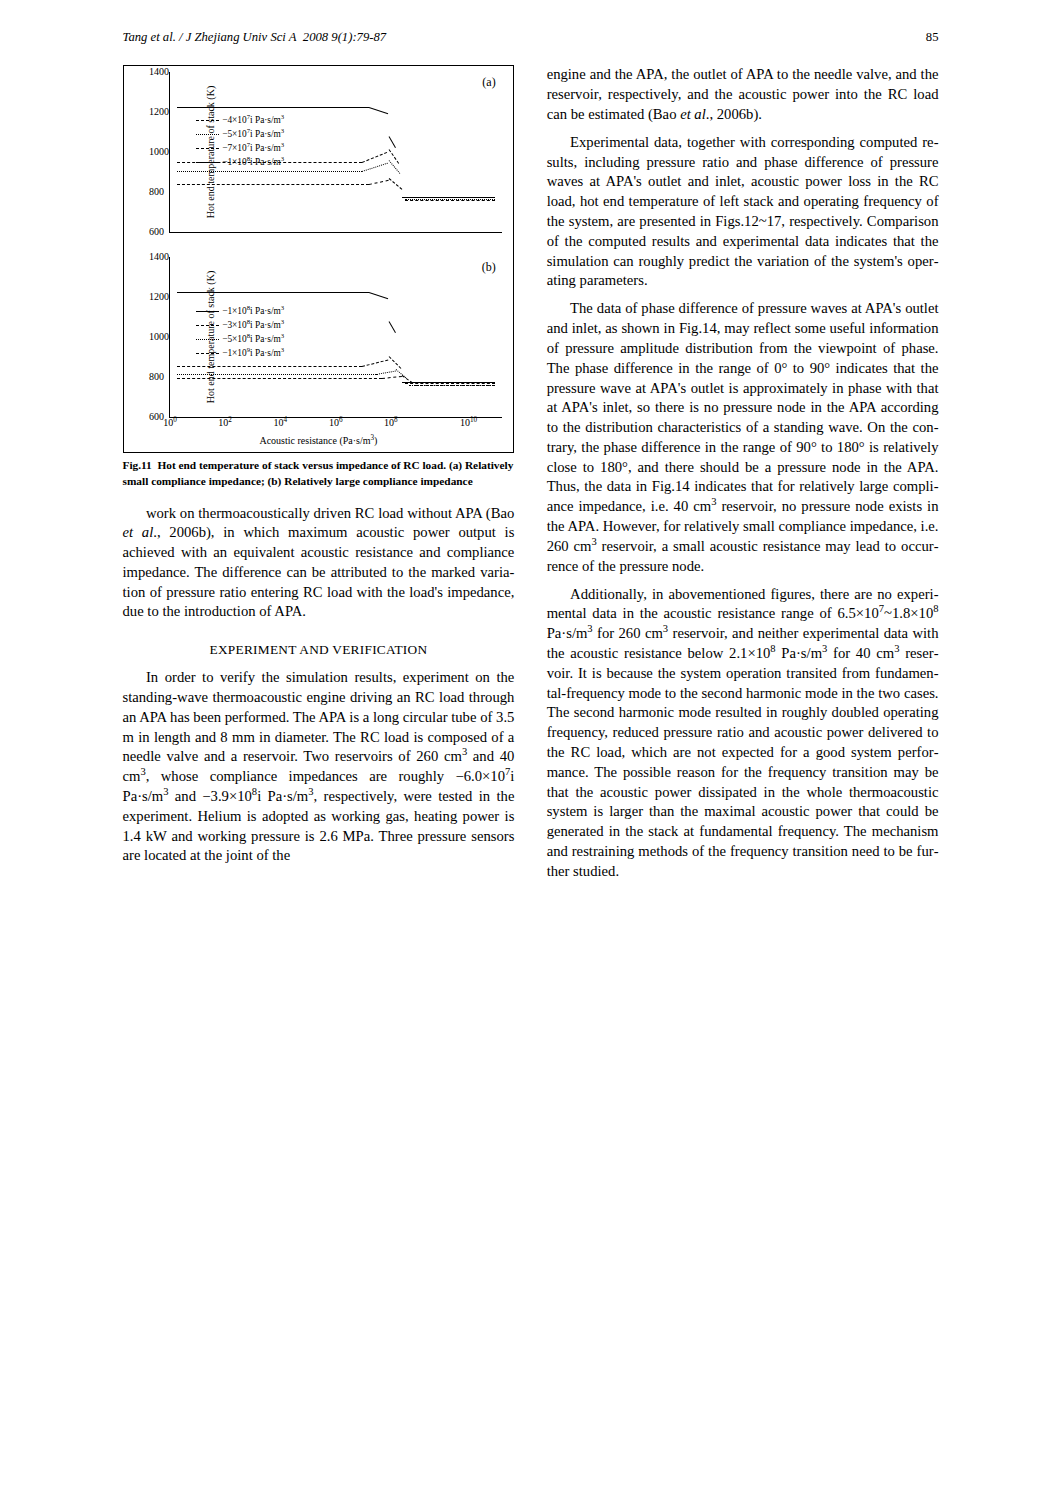Tang et al. / J Zhejiang Univ Sci A 2008 9(1):79-87 85
(a) Hot end temperature of stack (K) 1400 1200 1000 800 600
−4×107i Pa·s/m3
−5×107i Pa·s/m3
−7×107i Pa·s/m3
−1×108i Pa·s/m3
(b) Hot end temperature of stack (K) 1400 1200 1000 800 600
−1×108i Pa·s/m3
−3×108i Pa·s/m3
−5×108i Pa·s/m3
−1×109i Pa·s/m3
100 102 104 106 108 1010
Acoustic resistance (Pa·s/m3)
Fig.11 Hot end temperature of stack versus impedance of RC load. (a) Relatively small compliance impedance; (b) Relatively large compliance impedance
work on thermoacoustically driven RC load without APA (Bao et al., 2006b), in which maximum acoustic power output is achieved with an equivalent acoustic resistance and compliance impedance. The difference can be attributed to the marked variation of pressure ratio entering RC load with the load's impedance, due to the introduction of APA.
EXPERIMENT AND VERIFICATION
In order to verify the simulation results, experiment on the standing-wave thermoacoustic engine driving an RC load through an APA has been performed. The APA is a long circular tube of 3.5 m in length and 8 mm in diameter. The RC load is composed of a needle valve and a reservoir. Two reservoirs of 260 cm3 and 40 cm3, whose compliance impedances are roughly −6.0×107i Pa·s/m3 and −3.9×108i Pa·s/m3, respectively, were tested in the experiment. Helium is adopted as working gas, heating power is 1.4 kW and working pressure is 2.6 MPa. Three pressure sensors are located at the joint of the
engine and the APA, the outlet of APA to the needle valve, and the reservoir, respectively, and the acoustic power into the RC load can be estimated (Bao et al., 2006b).
Experimental data, together with corresponding computed results, including pressure ratio and phase difference of pressure waves at APA's outlet and inlet, acoustic power loss in the RC load, hot end temperature of left stack and operating frequency of the system, are presented in Figs.12~17, respectively. Comparison of the computed results and experimental data indicates that the simulation can roughly predict the variation of the system's operating parameters.
The data of phase difference of pressure waves at APA's outlet and inlet, as shown in Fig.14, may reflect some useful information of pressure amplitude distribution from the viewpoint of phase. The phase difference in the range of 0° to 90° indicates that the pressure wave at APA's outlet is approximately in phase with that at APA's inlet, so there is no pressure node in the APA according to the distribution characteristics of a standing wave. On the contrary, the phase difference in the range of 90° to 180° is relatively close to 180°, and there should be a pressure node in the APA. Thus, the data in Fig.14 indicates that for relatively large compliance impedance, i.e. 40 cm3 reservoir, no pressure node exists in the APA. However, for relatively small compliance impedance, i.e. 260 cm3 reservoir, a small acoustic resistance may lead to occurrence of the pressure node.
Additionally, in abovementioned figures, there are no experimental data in the acoustic resistance range of 6.5×107~1.8×108 Pa·s/m3 for 260 cm3 reservoir, and neither experimental data with the acoustic resistance below 2.1×108 Pa·s/m3 for 40 cm3 reservoir. It is because the system operation transited from fundamental-frequency mode to the second harmonic mode in the two cases. The second harmonic mode resulted in roughly doubled operating frequency, reduced pressure ratio and acoustic power delivered to the RC load, which are not expected for a good system performance. The possible reason for the frequency transition may be that the acoustic power dissipated in the whole thermoacoustic system is larger than the maximal acoustic power that could be generated in the stack at fundamental frequency. The mechanism and restraining methods of the frequency transition need to be further studied.